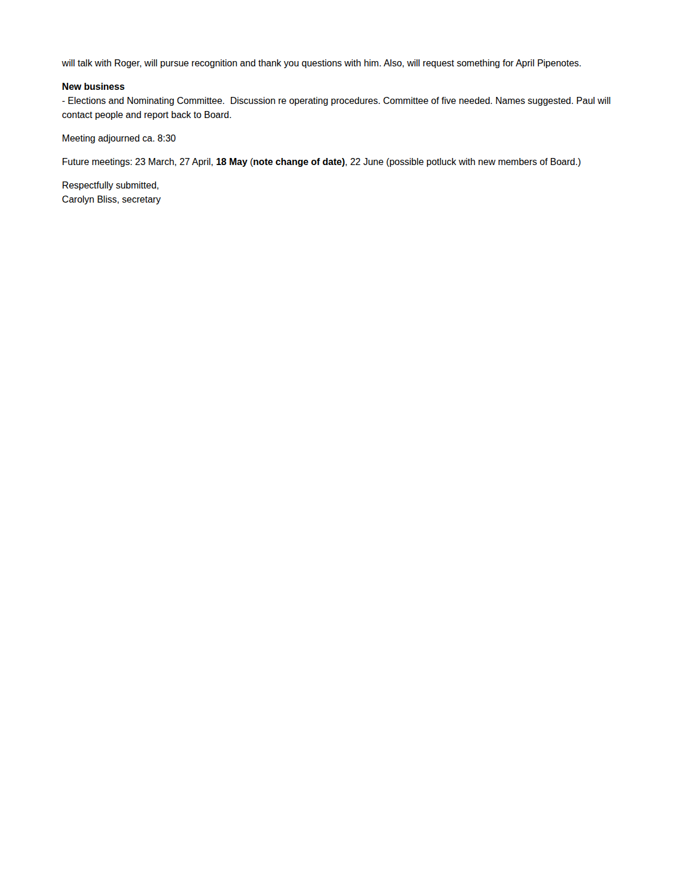will talk with Roger, will pursue recognition and thank you questions with him. Also, will request something for April Pipenotes.
New business
- Elections and Nominating Committee. Discussion re operating procedures. Committee of five needed. Names suggested. Paul will contact people and report back to Board.
Meeting adjourned ca. 8:30
Future meetings: 23 March, 27 April, 18 May (note change of date), 22 June (possible potluck with new members of Board.)
Respectfully submitted,
Carolyn Bliss, secretary